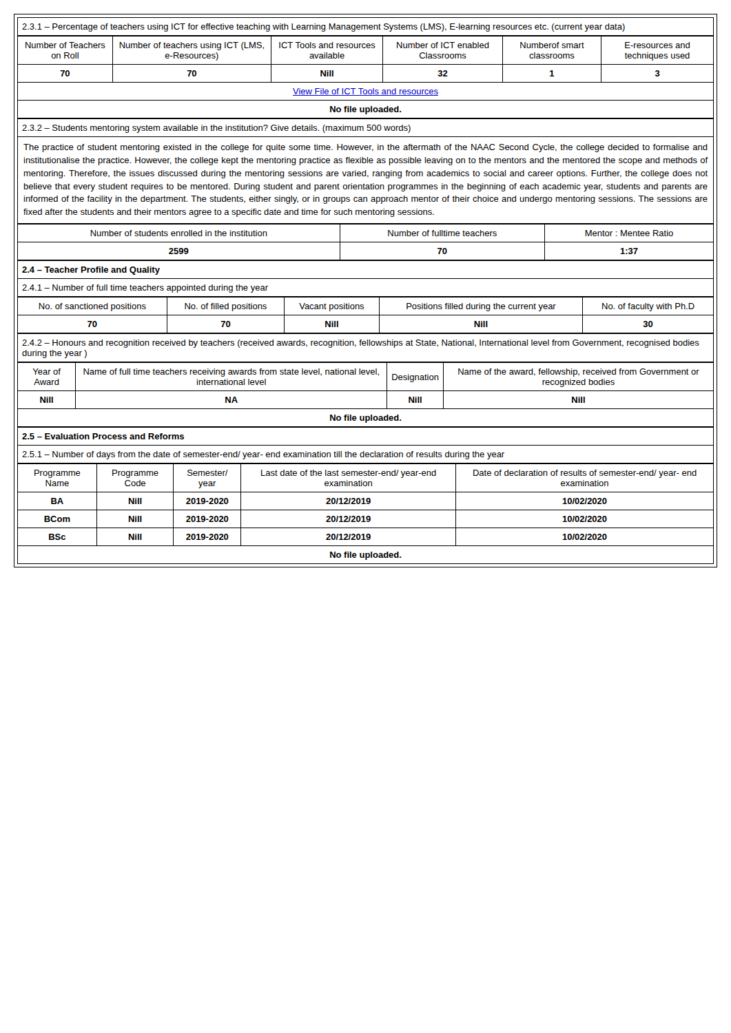| 2.3.1 – Percentage of teachers using ICT for effective teaching with Learning Management Systems (LMS), E-learning resources etc. (current year data) |
| Number of Teachers on Roll | Number of teachers using ICT (LMS, e-Resources) | ICT Tools and resources available | Number of ICT enabled Classrooms | Numberof smart classrooms | E-resources and techniques used |
| --- | --- | --- | --- | --- | --- |
| 70 | 70 | Nill | 32 | 1 | 3 |
| View File of ICT Tools and resources |
| No file uploaded. |
| 2.3.2 – Students mentoring system available in the institution? Give details. (maximum 500 words) |
| The practice of student mentoring existed in the college for quite some time. However, in the aftermath of the NAAC Second Cycle, the college decided to formalise and institutionalise the practice. However, the college kept the mentoring practice as flexible as possible leaving on to the mentors and the mentored the scope and methods of mentoring. Therefore, the issues discussed during the mentoring sessions are varied, ranging from academics to social and career options. Further, the college does not believe that every student requires to be mentored. During student and parent orientation programmes in the beginning of each academic year, students and parents are informed of the facility in the department. The students, either singly, or in groups can approach mentor of their choice and undergo mentoring sessions. The sessions are fixed after the students and their mentors agree to a specific date and time for such mentoring sessions. |
| Number of students enrolled in the institution | Number of fulltime teachers | Mentor : Mentee Ratio |
| --- | --- | --- |
| 2599 | 70 | 1:37 |
| 2.4 – Teacher Profile and Quality |
| 2.4.1 – Number of full time teachers appointed during the year |
| No. of sanctioned positions | No. of filled positions | Vacant positions | Positions filled during the current year | No. of faculty with Ph.D |
| --- | --- | --- | --- | --- |
| 70 | 70 | Nill | Nill | 30 |
| 2.4.2 – Honours and recognition received by teachers (received awards, recognition, fellowships at State, National, International level from Government, recognised bodies during the year ) |
| Year of Award | Name of full time teachers receiving awards from state level, national level, international level | Designation | Name of the award, fellowship, received from Government or recognized bodies |
| --- | --- | --- | --- |
| Nill | NA | Nill | Nill |
| No file uploaded. |
| 2.5 – Evaluation Process and Reforms |
| 2.5.1 – Number of days from the date of semester-end/ year- end examination till the declaration of results during the year |
| Programme Name | Programme Code | Semester/ year | Last date of the last semester-end/ year-end examination | Date of declaration of results of semester-end/ year- end examination |
| --- | --- | --- | --- | --- |
| BA | Nill | 2019-2020 | 20/12/2019 | 10/02/2020 |
| BCom | Nill | 2019-2020 | 20/12/2019 | 10/02/2020 |
| BSc | Nill | 2019-2020 | 20/12/2019 | 10/02/2020 |
| No file uploaded. |